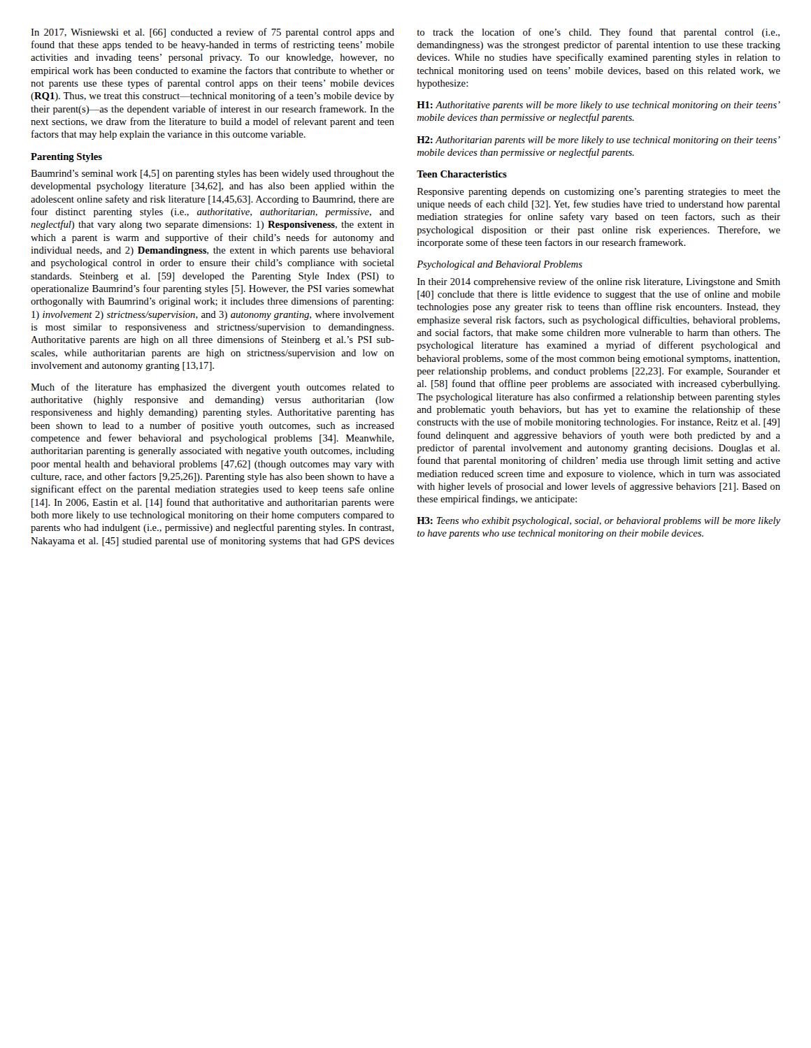In 2017, Wisniewski et al. [66] conducted a review of 75 parental control apps and found that these apps tended to be heavy-handed in terms of restricting teens’ mobile activities and invading teens’ personal privacy. To our knowledge, however, no empirical work has been conducted to examine the factors that contribute to whether or not parents use these types of parental control apps on their teens’ mobile devices (RQ1). Thus, we treat this construct—technical monitoring of a teen’s mobile device by their parent(s)—as the dependent variable of interest in our research framework. In the next sections, we draw from the literature to build a model of relevant parent and teen factors that may help explain the variance in this outcome variable.
Parenting Styles
Baumrind’s seminal work [4,5] on parenting styles has been widely used throughout the developmental psychology literature [34,62], and has also been applied within the adolescent online safety and risk literature [14,45,63]. According to Baumrind, there are four distinct parenting styles (i.e., authoritative, authoritarian, permissive, and neglectful) that vary along two separate dimensions: 1) Responsiveness, the extent in which a parent is warm and supportive of their child’s needs for autonomy and individual needs, and 2) Demandingness, the extent in which parents use behavioral and psychological control in order to ensure their child’s compliance with societal standards. Steinberg et al. [59] developed the Parenting Style Index (PSI) to operationalize Baumrind’s four parenting styles [5]. However, the PSI varies somewhat orthogonally with Baumrind’s original work; it includes three dimensions of parenting: 1) involvement 2) strictness/supervision, and 3) autonomy granting, where involvement is most similar to responsiveness and strictness/supervision to demandingness. Authoritative parents are high on all three dimensions of Steinberg et al.’s PSI sub-scales, while authoritarian parents are high on strictness/supervision and low on involvement and autonomy granting [13,17].
Much of the literature has emphasized the divergent youth outcomes related to authoritative (highly responsive and demanding) versus authoritarian (low responsiveness and highly demanding) parenting styles. Authoritative parenting has been shown to lead to a number of positive youth outcomes, such as increased competence and fewer behavioral and psychological problems [34]. Meanwhile, authoritarian parenting is generally associated with negative youth outcomes, including poor mental health and behavioral problems [47,62] (though outcomes may vary with culture, race, and other factors [9,25,26]). Parenting style has also been shown to have a significant effect on the parental mediation strategies used to keep teens safe online [14]. In 2006, Eastin et al. [14] found that authoritative and authoritarian parents were both more likely to use technological monitoring on their home computers compared to parents who had indulgent (i.e., permissive) and neglectful parenting styles. In contrast, Nakayama et al. [45] studied parental use of monitoring systems that had GPS devices to track the location of one’s child. They found that parental control (i.e., demandingness) was the strongest predictor of parental intention to use these tracking devices. While no studies have specifically examined parenting styles in relation to technical monitoring used on teens’ mobile devices, based on this related work, we hypothesize:
H1: Authoritative parents will be more likely to use technical monitoring on their teens’ mobile devices than permissive or neglectful parents.
H2: Authoritarian parents will be more likely to use technical monitoring on their teens’ mobile devices than permissive or neglectful parents.
Teen Characteristics
Responsive parenting depends on customizing one’s parenting strategies to meet the unique needs of each child [32]. Yet, few studies have tried to understand how parental mediation strategies for online safety vary based on teen factors, such as their psychological disposition or their past online risk experiences. Therefore, we incorporate some of these teen factors in our research framework.
Psychological and Behavioral Problems
In their 2014 comprehensive review of the online risk literature, Livingstone and Smith [40] conclude that there is little evidence to suggest that the use of online and mobile technologies pose any greater risk to teens than offline risk encounters. Instead, they emphasize several risk factors, such as psychological difficulties, behavioral problems, and social factors, that make some children more vulnerable to harm than others. The psychological literature has examined a myriad of different psychological and behavioral problems, some of the most common being emotional symptoms, inattention, peer relationship problems, and conduct problems [22,23]. For example, Sourander et al. [58] found that offline peer problems are associated with increased cyberbullying. The psychological literature has also confirmed a relationship between parenting styles and problematic youth behaviors, but has yet to examine the relationship of these constructs with the use of mobile monitoring technologies. For instance, Reitz et al. [49] found delinquent and aggressive behaviors of youth were both predicted by and a predictor of parental involvement and autonomy granting decisions. Douglas et al. found that parental monitoring of children’ media use through limit setting and active mediation reduced screen time and exposure to violence, which in turn was associated with higher levels of prosocial and lower levels of aggressive behaviors [21]. Based on these empirical findings, we anticipate:
H3: Teens who exhibit psychological, social, or behavioral problems will be more likely to have parents who use technical monitoring on their mobile devices.